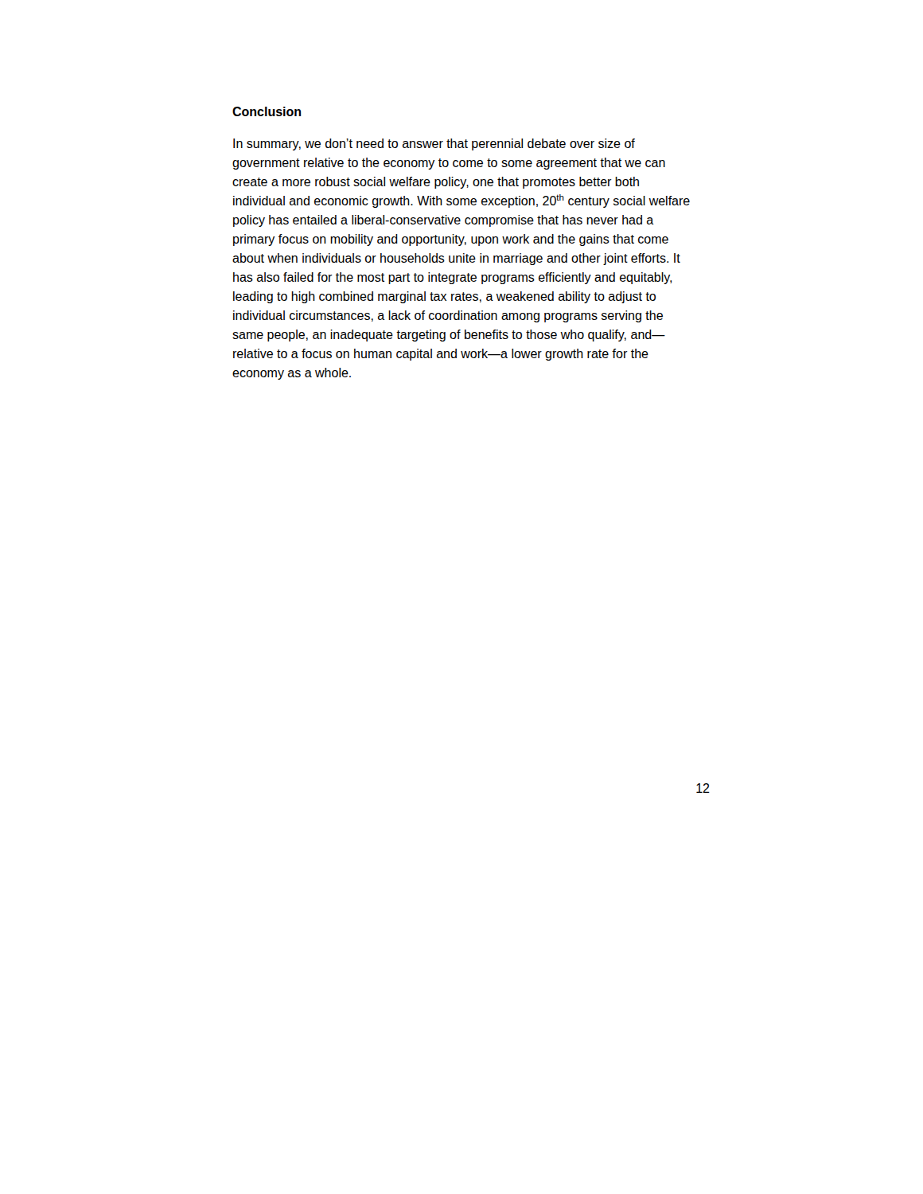Conclusion
In summary, we don’t need to answer that perennial debate over size of government relative to the economy to come to some agreement that we can create a more robust social welfare policy, one that promotes better both individual and economic growth. With some exception, 20th century social welfare policy has entailed a liberal-conservative compromise that has never had a primary focus on mobility and opportunity, upon work and the gains that come about when individuals or households unite in marriage and other joint efforts. It has also failed for the most part to integrate programs efficiently and equitably, leading to high combined marginal tax rates, a weakened ability to adjust to individual circumstances, a lack of coordination among programs serving the same people, an inadequate targeting of benefits to those who qualify, and—relative to a focus on human capital and work—a lower growth rate for the economy as a whole.
12